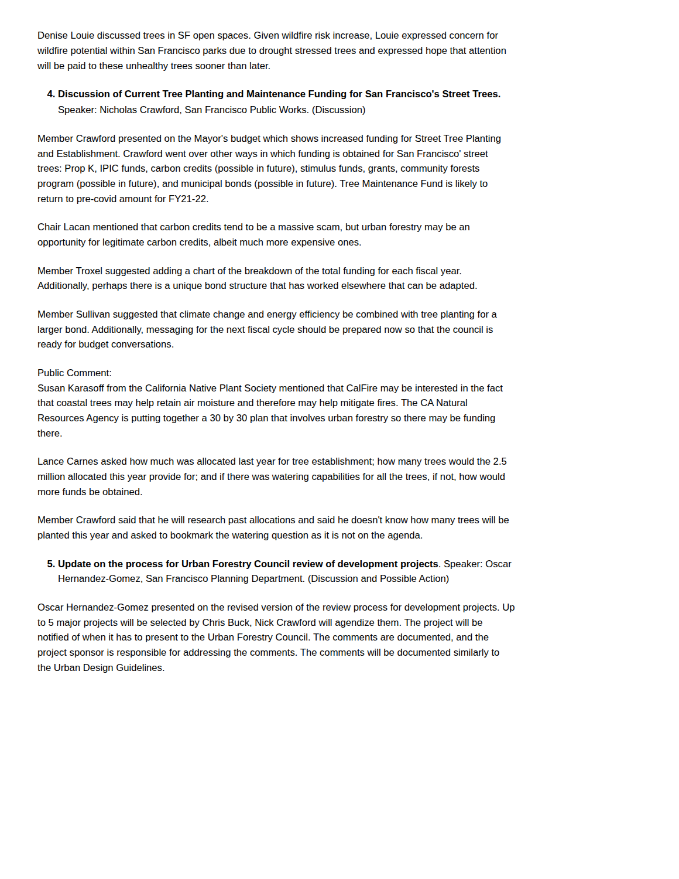Denise Louie discussed trees in SF open spaces. Given wildfire risk increase, Louie expressed concern for wildfire potential within San Francisco parks due to drought stressed trees and expressed hope that attention will be paid to these unhealthy trees sooner than later.
Discussion of Current Tree Planting and Maintenance Funding for San Francisco's Street Trees. Speaker: Nicholas Crawford, San Francisco Public Works. (Discussion)
Member Crawford presented on the Mayor's budget which shows increased funding for Street Tree Planting and Establishment. Crawford went over other ways in which funding is obtained for San Francisco' street trees: Prop K, IPIC funds, carbon credits (possible in future), stimulus funds, grants, community forests program (possible in future), and municipal bonds (possible in future). Tree Maintenance Fund is likely to return to pre-covid amount for FY21-22.
Chair Lacan mentioned that carbon credits tend to be a massive scam, but urban forestry may be an opportunity for legitimate carbon credits, albeit much more expensive ones.
Member Troxel suggested adding a chart of the breakdown of the total funding for each fiscal year. Additionally, perhaps there is a unique bond structure that has worked elsewhere that can be adapted.
Member Sullivan suggested that climate change and energy efficiency be combined with tree planting for a larger bond. Additionally, messaging for the next fiscal cycle should be prepared now so that the council is ready for budget conversations.
Public Comment:
Susan Karasoff from the California Native Plant Society mentioned that CalFire may be interested in the fact that coastal trees may help retain air moisture and therefore may help mitigate fires. The CA Natural Resources Agency is putting together a 30 by 30 plan that involves urban forestry so there may be funding there.
Lance Carnes asked how much was allocated last year for tree establishment; how many trees would the 2.5 million allocated this year provide for; and if there was watering capabilities for all the trees, if not, how would more funds be obtained.
Member Crawford said that he will research past allocations and said he doesn't know how many trees will be planted this year and asked to bookmark the watering question as it is not on the agenda.
Update on the process for Urban Forestry Council review of development projects. Speaker: Oscar Hernandez-Gomez, San Francisco Planning Department. (Discussion and Possible Action)
Oscar Hernandez-Gomez presented on the revised version of the review process for development projects. Up to 5 major projects will be selected by Chris Buck, Nick Crawford will agendize them. The project will be notified of when it has to present to the Urban Forestry Council. The comments are documented, and the project sponsor is responsible for addressing the comments. The comments will be documented similarly to the Urban Design Guidelines.